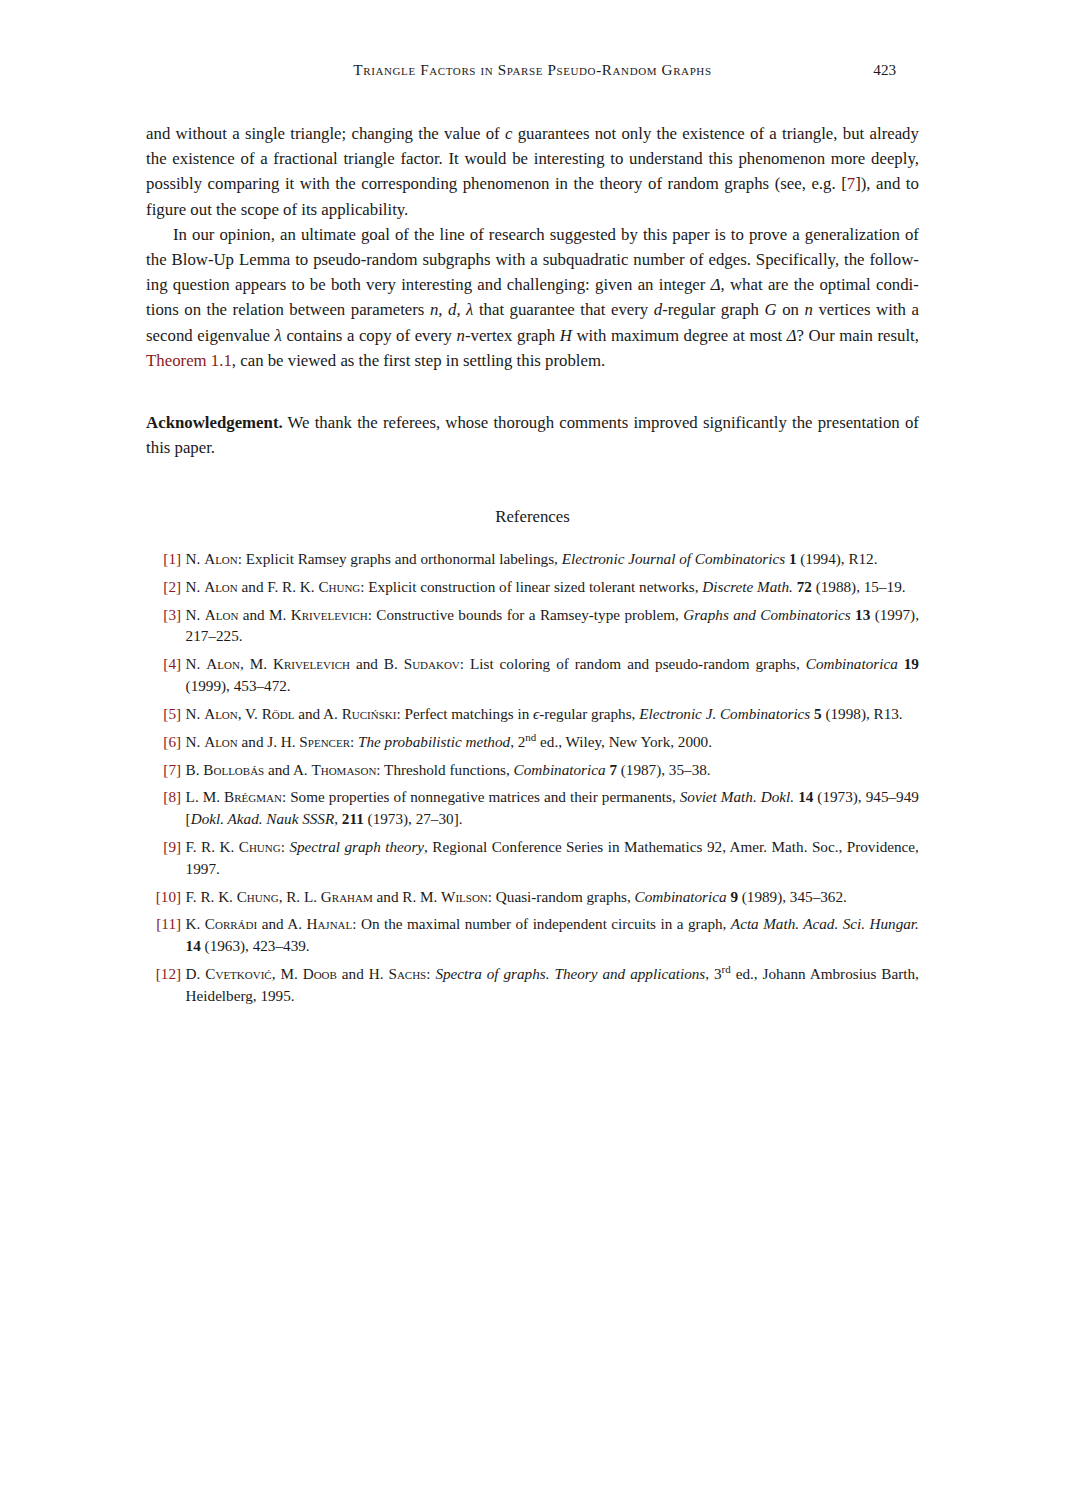Triangle Factors in Sparse Pseudo-Random Graphs 423
and without a single triangle; changing the value of c guarantees not only the existence of a triangle, but already the existence of a fractional triangle factor. It would be interesting to understand this phenomenon more deeply, possibly comparing it with the corresponding phenomenon in the theory of random graphs (see, e.g. [7]), and to figure out the scope of its applicability.
In our opinion, an ultimate goal of the line of research suggested by this paper is to prove a generalization of the Blow-Up Lemma to pseudo-random subgraphs with a subquadratic number of edges. Specifically, the following question appears to be both very interesting and challenging: given an integer Δ, what are the optimal conditions on the relation between parameters n, d, λ that guarantee that every d-regular graph G on n vertices with a second eigenvalue λ contains a copy of every n-vertex graph H with maximum degree at most Δ? Our main result, Theorem 1.1, can be viewed as the first step in settling this problem.
Acknowledgement. We thank the referees, whose thorough comments improved significantly the presentation of this paper.
References
[1] N. Alon: Explicit Ramsey graphs and orthonormal labelings, Electronic Journal of Combinatorics 1 (1994), R12.
[2] N. Alon and F. R. K. Chung: Explicit construction of linear sized tolerant networks, Discrete Math. 72 (1988), 15–19.
[3] N. Alon and M. Krivelevich: Constructive bounds for a Ramsey-type problem, Graphs and Combinatorics 13 (1997), 217–225.
[4] N. Alon, M. Krivelevich and B. Sudakov: List coloring of random and pseudo-random graphs, Combinatorica 19 (1999), 453–472.
[5] N. Alon, V. Rödl and A. Ruciński: Perfect matchings in ϵ-regular graphs, Electronic J. Combinatorics 5 (1998), R13.
[6] N. Alon and J. H. Spencer: The probabilistic method, 2nd ed., Wiley, New York, 2000.
[7] B. Bollobás and A. Thomason: Threshold functions, Combinatorica 7 (1987), 35–38.
[8] L. M. Brégman: Some properties of nonnegative matrices and their permanents, Soviet Math. Dokl. 14 (1973), 945–949 [Dokl. Akad. Nauk SSSR, 211 (1973), 27–30].
[9] F. R. K. Chung: Spectral graph theory, Regional Conference Series in Mathematics 92, Amer. Math. Soc., Providence, 1997.
[10] F. R. K. Chung, R. L. Graham and R. M. Wilson: Quasi-random graphs, Combinatorica 9 (1989), 345–362.
[11] K. Corrádi and A. Hajnal: On the maximal number of independent circuits in a graph, Acta Math. Acad. Sci. Hungar. 14 (1963), 423–439.
[12] D. Cvetković, M. Doob and H. Sachs: Spectra of graphs. Theory and applications, 3rd ed., Johann Ambrosius Barth, Heidelberg, 1995.